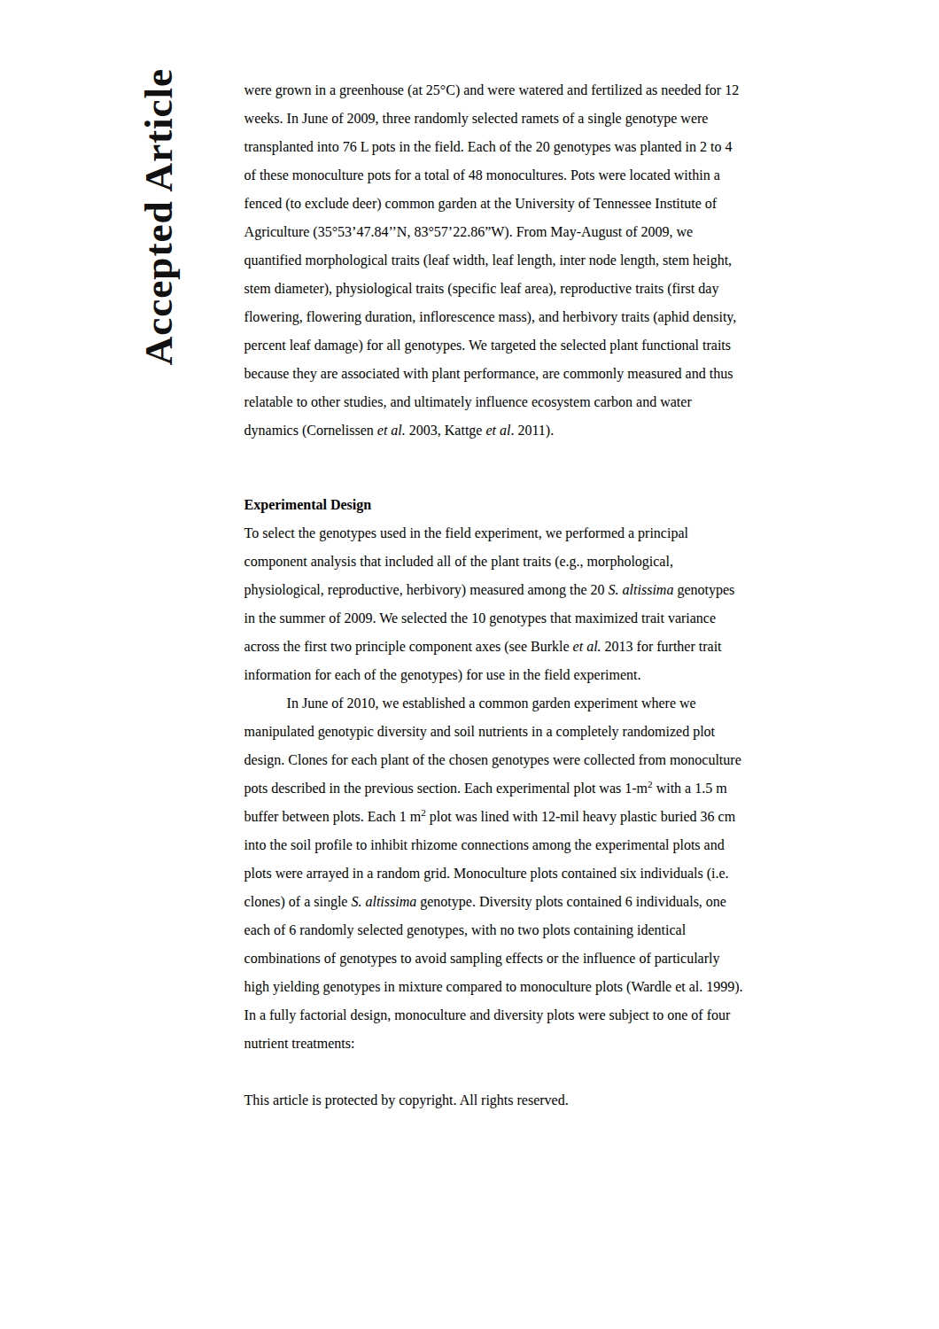Accepted Article
were grown in a greenhouse (at 25°C) and were watered and fertilized as needed for 12 weeks. In June of 2009, three randomly selected ramets of a single genotype were transplanted into 76 L pots in the field. Each of the 20 genotypes was planted in 2 to 4 of these monoculture pots for a total of 48 monocultures. Pots were located within a fenced (to exclude deer) common garden at the University of Tennessee Institute of Agriculture (35°53’47.84’’N, 83°57’22.86”W). From May-August of 2009, we quantified morphological traits (leaf width, leaf length, inter node length, stem height, stem diameter), physiological traits (specific leaf area), reproductive traits (first day flowering, flowering duration, inflorescence mass), and herbivory traits (aphid density, percent leaf damage) for all genotypes. We targeted the selected plant functional traits because they are associated with plant performance, are commonly measured and thus relatable to other studies, and ultimately influence ecosystem carbon and water dynamics (Cornelissen et al. 2003, Kattge et al. 2011).
Experimental Design
To select the genotypes used in the field experiment, we performed a principal component analysis that included all of the plant traits (e.g., morphological, physiological, reproductive, herbivory) measured among the 20 S. altissima genotypes in the summer of 2009. We selected the 10 genotypes that maximized trait variance across the first two principle component axes (see Burkle et al. 2013 for further trait information for each of the genotypes) for use in the field experiment.
In June of 2010, we established a common garden experiment where we manipulated genotypic diversity and soil nutrients in a completely randomized plot design. Clones for each plant of the chosen genotypes were collected from monoculture pots described in the previous section. Each experimental plot was 1-m2 with a 1.5 m buffer between plots. Each 1 m2 plot was lined with 12-mil heavy plastic buried 36 cm into the soil profile to inhibit rhizome connections among the experimental plots and plots were arrayed in a random grid. Monoculture plots contained six individuals (i.e. clones) of a single S. altissima genotype. Diversity plots contained 6 individuals, one each of 6 randomly selected genotypes, with no two plots containing identical combinations of genotypes to avoid sampling effects or the influence of particularly high yielding genotypes in mixture compared to monoculture plots (Wardle et al. 1999). In a fully factorial design, monoculture and diversity plots were subject to one of four nutrient treatments:
This article is protected by copyright. All rights reserved.